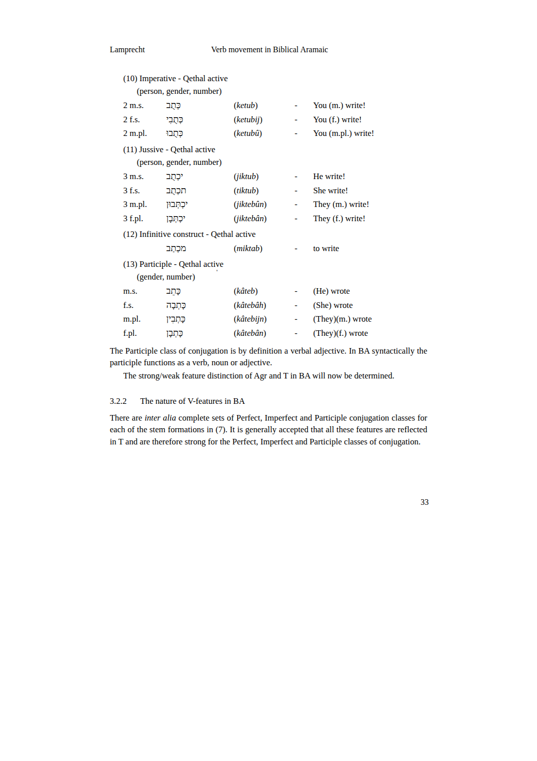Lamprecht
Verb movement in Biblical Aramaic
(10) Imperative - Qethal active
(person, gender, number)
| 2 m.s. | כְּתֻב | ( ketub ) | - | You (m.) write! |
| 2 f.s. | כְּתֻבִי | ( ketubij ) | - | You (f.) write! |
| 2 m.pl. | כְּתֻבוּ | ( ketubû ) | - | You (m.pl.) write! |
(11) Jussive - Qethal active
(person, gender, number)
| 3 m.s. | יכְתֻב | ( jiktub ) | - | He write! |
| 3 f.s. | תכְתֻב | ( tiktub ) | - | She write! |
| 3 m.pl. | יכְתְּבוּן | ( jiktebûn ) | - | They (m.) write! |
| 3 f.pl. | יכְתְּבָן | ( jiktebân ) | - | They (f.) write! |
(12) Infinitive construct - Qethal active
| | מכְתַב | ( miktab ) | - | to write |
(13) Participle - Qethal active
(gender, number)'
| m.s. | כָּתֵב | ( kâteb ) | - | (He) wrote |
| f.s. | כָּתְבָה | ( kâtebâh ) | - | (She) wrote |
| m.pl. | כָּתְבִין | ( kâtebijn ) | - | (They)(m.) wrote |
| f.pl. | כָּתְבָן | ( kâtebân ) | - | (They)(f.) wrote |
The Participle class of conjugation is by definition a verbal adjective. In BA syntactically the participle functions as a verb, noun or adjective.
The strong/weak feature distinction of Agr and T in BA will now be determined.
3.2.2 The nature of V-features in BA
There are inter alia complete sets of Perfect, Imperfect and Participle conjugation classes for each of the stem formations in (7). It is generally accepted that all these features are reflected in T and are therefore strong for the Perfect, Imperfect and Participle classes of conjugation.
33